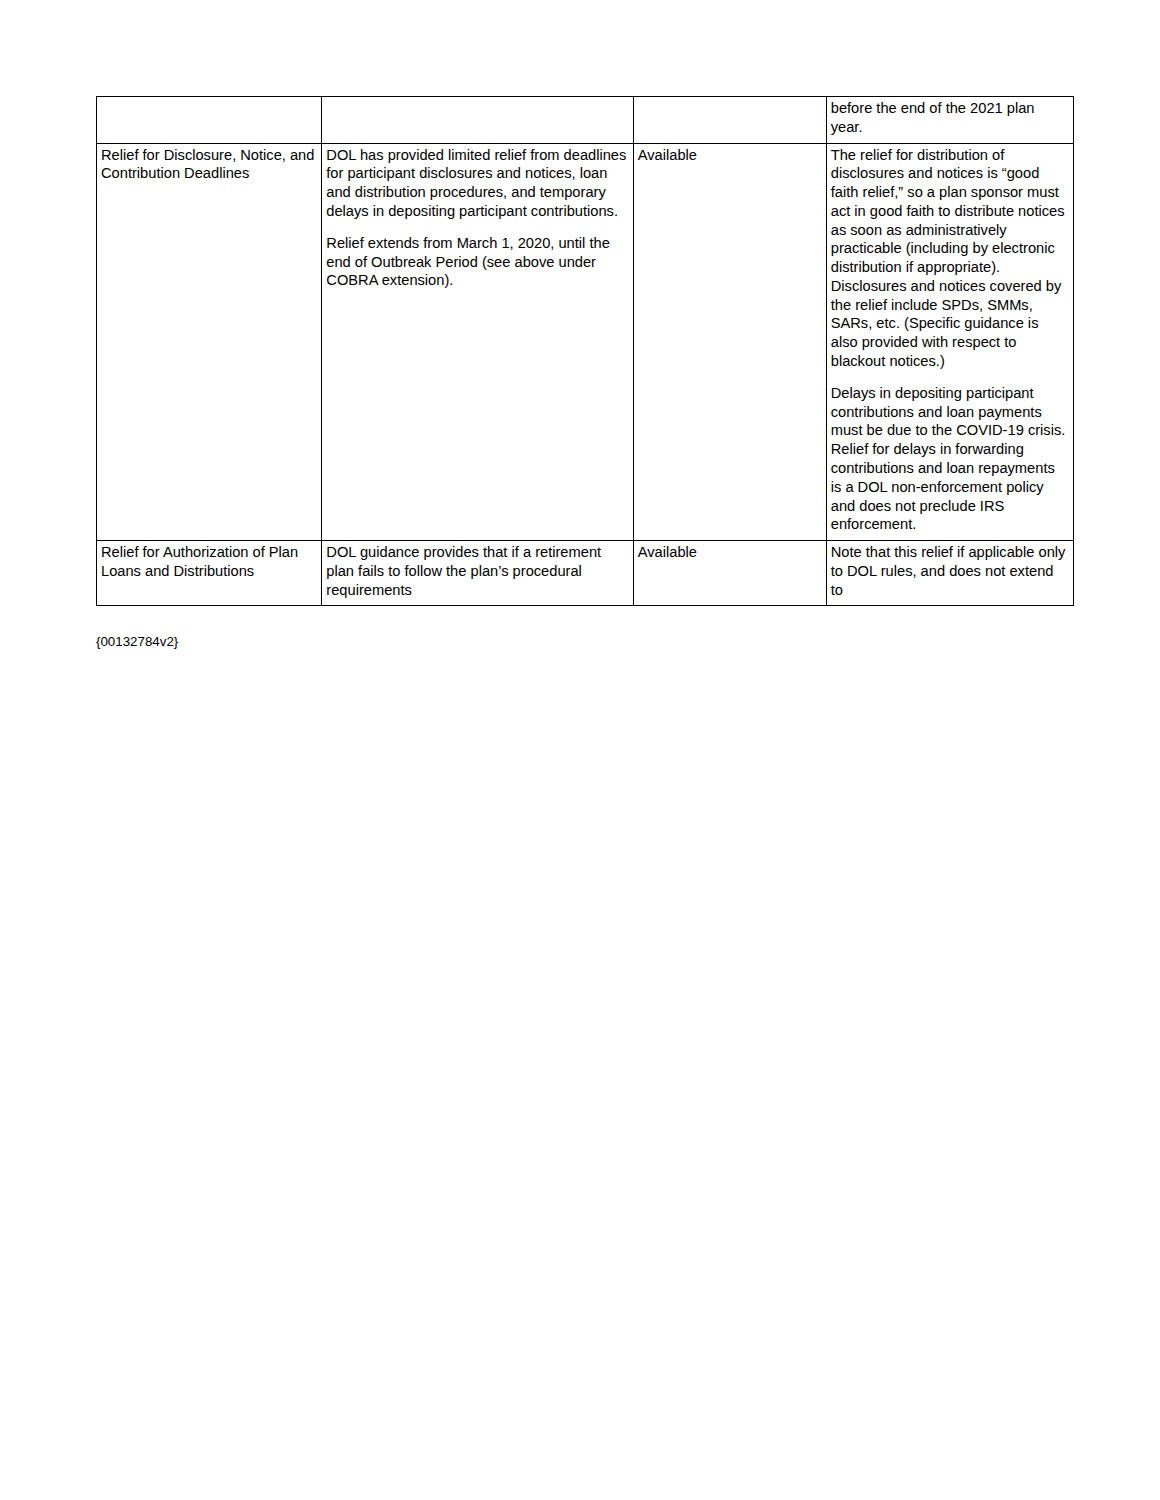| | | | before the end of the 2021 plan year. |
| Relief for Disclosure, Notice, and Contribution Deadlines | DOL has provided limited relief from deadlines for participant disclosures and notices, loan and distribution procedures, and temporary delays in depositing participant contributions. Relief extends from March 1, 2020, until the end of Outbreak Period (see above under COBRA extension). | Available | The relief for distribution of disclosures and notices is “good faith relief,” so a plan sponsor must act in good faith to distribute notices as soon as administratively practicable (including by electronic distribution if appropriate). Disclosures and notices covered by the relief include SPDs, SMMs, SARs, etc. (Specific guidance is also provided with respect to blackout notices.) Delays in depositing participant contributions and loan payments must be due to the COVID-19 crisis. Relief for delays in forwarding contributions and loan repayments is a DOL non-enforcement policy and does not preclude IRS enforcement. |
| Relief for Authorization of Plan Loans and Distributions | DOL guidance provides that if a retirement plan fails to follow the plan’s procedural requirements | Available | Note that this relief if applicable only to DOL rules, and does not extend to |
{00132784v2}